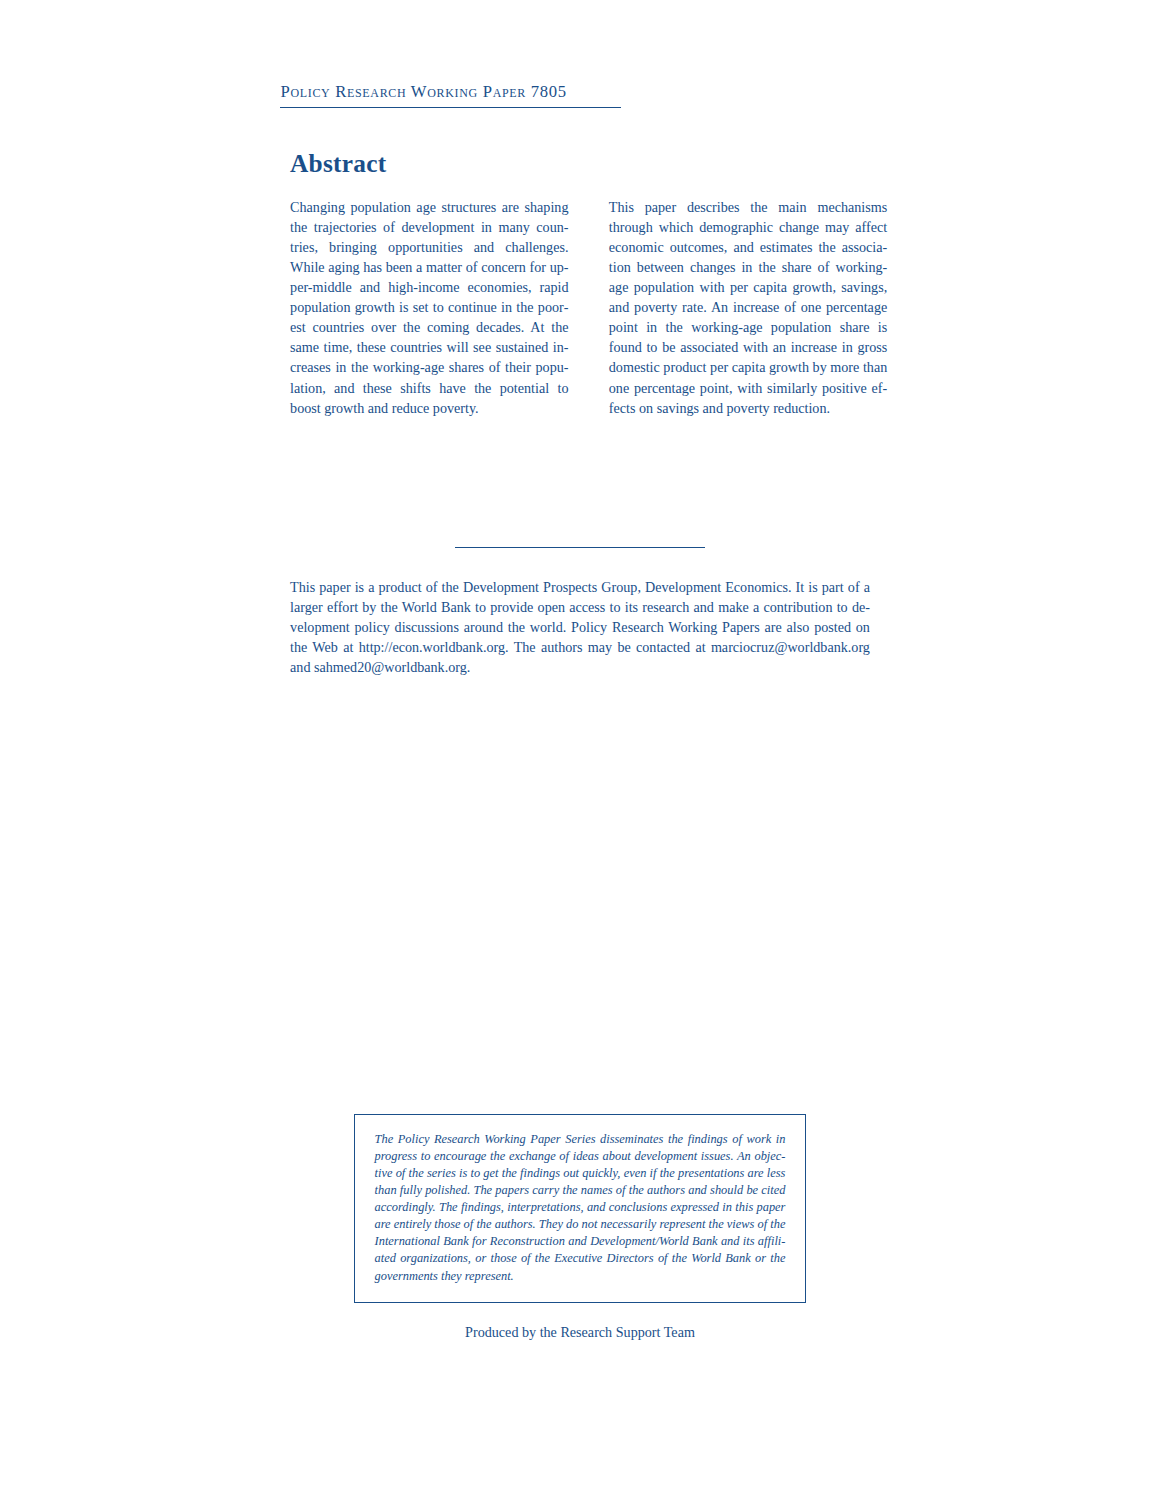Policy Research Working Paper 7805
Abstract
Changing population age structures are shaping the trajectories of development in many countries, bringing opportunities and challenges. While aging has been a matter of concern for upper-middle and high-income economies, rapid population growth is set to continue in the poorest countries over the coming decades. At the same time, these countries will see sustained increases in the working-age shares of their population, and these shifts have the potential to boost growth and reduce poverty.
This paper describes the main mechanisms through which demographic change may affect economic outcomes, and estimates the association between changes in the share of working-age population with per capita growth, savings, and poverty rate. An increase of one percentage point in the working-age population share is found to be associated with an increase in gross domestic product per capita growth by more than one percentage point, with similarly positive effects on savings and poverty reduction.
This paper is a product of the Development Prospects Group, Development Economics. It is part of a larger effort by the World Bank to provide open access to its research and make a contribution to development policy discussions around the world. Policy Research Working Papers are also posted on the Web at http://econ.worldbank.org. The authors may be contacted at marciocruz@worldbank.org and sahmed20@worldbank.org.
The Policy Research Working Paper Series disseminates the findings of work in progress to encourage the exchange of ideas about development issues. An objective of the series is to get the findings out quickly, even if the presentations are less than fully polished. The papers carry the names of the authors and should be cited accordingly. The findings, interpretations, and conclusions expressed in this paper are entirely those of the authors. They do not necessarily represent the views of the International Bank for Reconstruction and Development/World Bank and its affiliated organizations, or those of the Executive Directors of the World Bank or the governments they represent.
Produced by the Research Support Team